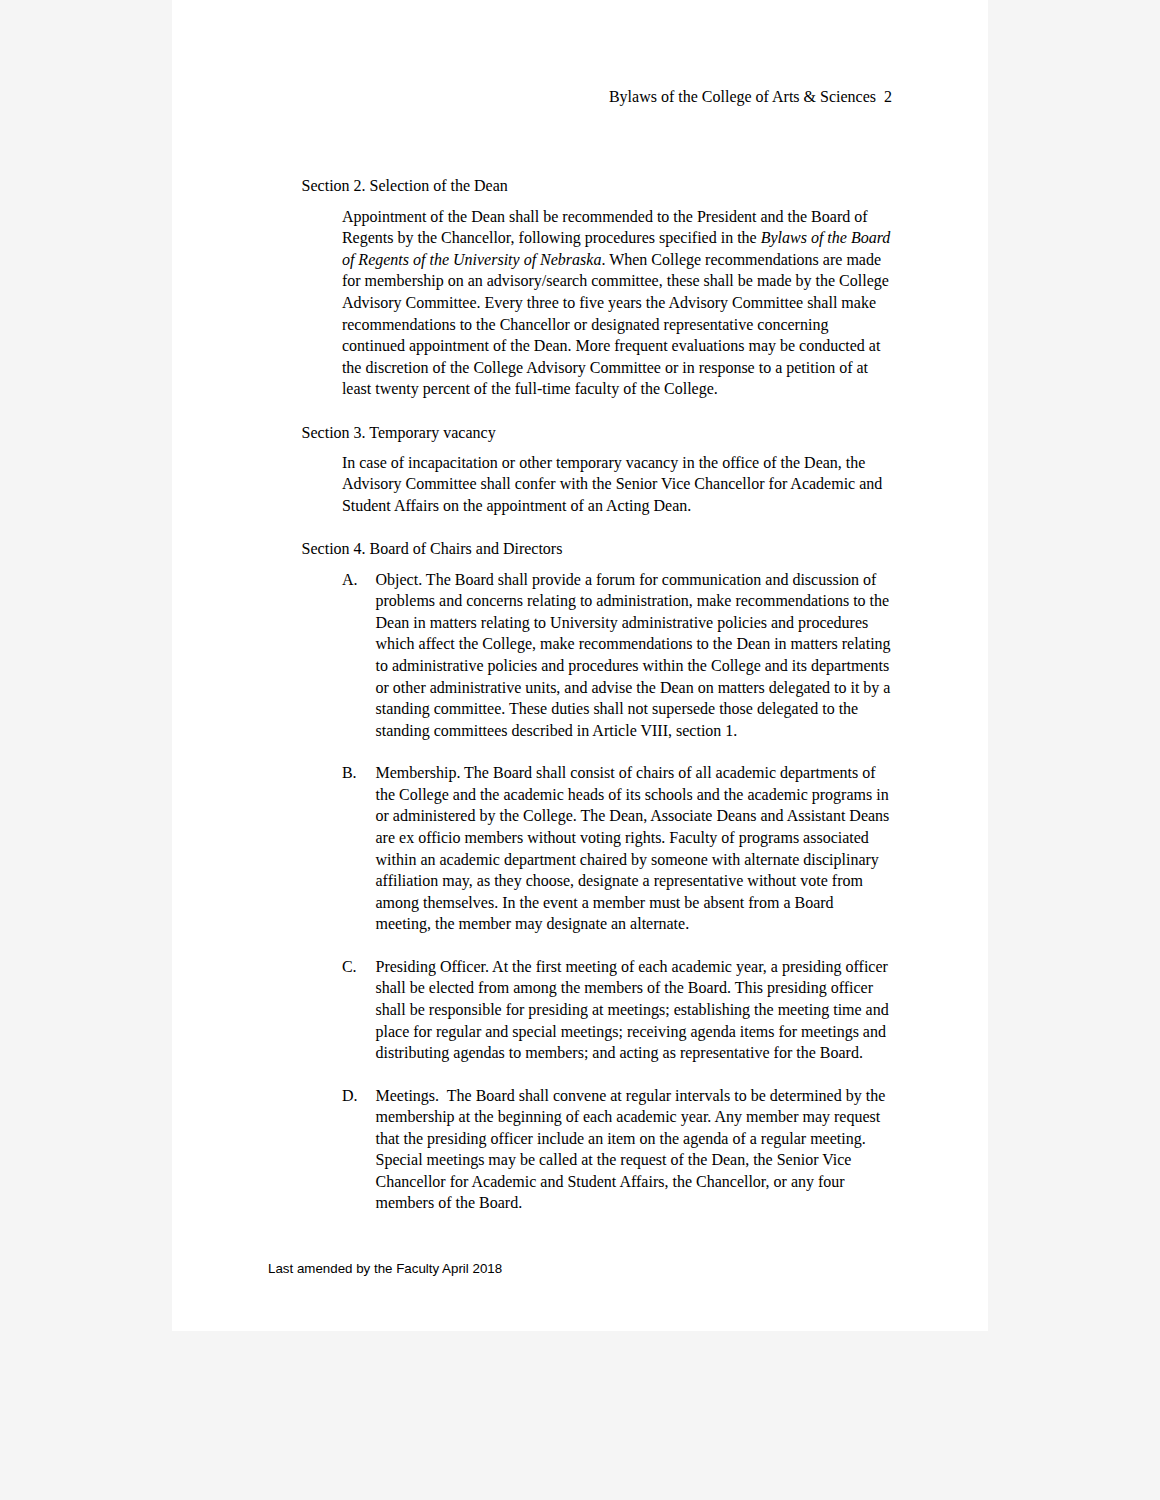Bylaws of the College of Arts & Sciences 2
Section 2. Selection of the Dean
Appointment of the Dean shall be recommended to the President and the Board of Regents by the Chancellor, following procedures specified in the Bylaws of the Board of Regents of the University of Nebraska. When College recommendations are made for membership on an advisory/search committee, these shall be made by the College Advisory Committee. Every three to five years the Advisory Committee shall make recommendations to the Chancellor or designated representative concerning continued appointment of the Dean. More frequent evaluations may be conducted at the discretion of the College Advisory Committee or in response to a petition of at least twenty percent of the full-time faculty of the College.
Section 3. Temporary vacancy
In case of incapacitation or other temporary vacancy in the office of the Dean, the Advisory Committee shall confer with the Senior Vice Chancellor for Academic and Student Affairs on the appointment of an Acting Dean.
Section 4. Board of Chairs and Directors
A. Object. The Board shall provide a forum for communication and discussion of problems and concerns relating to administration, make recommendations to the Dean in matters relating to University administrative policies and procedures which affect the College, make recommendations to the Dean in matters relating to administrative policies and procedures within the College and its departments or other administrative units, and advise the Dean on matters delegated to it by a standing committee. These duties shall not supersede those delegated to the standing committees described in Article VIII, section 1.
B. Membership. The Board shall consist of chairs of all academic departments of the College and the academic heads of its schools and the academic programs in or administered by the College. The Dean, Associate Deans and Assistant Deans are ex officio members without voting rights. Faculty of programs associated within an academic department chaired by someone with alternate disciplinary affiliation may, as they choose, designate a representative without vote from among themselves. In the event a member must be absent from a Board meeting, the member may designate an alternate.
C. Presiding Officer. At the first meeting of each academic year, a presiding officer shall be elected from among the members of the Board. This presiding officer shall be responsible for presiding at meetings; establishing the meeting time and place for regular and special meetings; receiving agenda items for meetings and distributing agendas to members; and acting as representative for the Board.
D. Meetings. The Board shall convene at regular intervals to be determined by the membership at the beginning of each academic year. Any member may request that the presiding officer include an item on the agenda of a regular meeting. Special meetings may be called at the request of the Dean, the Senior Vice Chancellor for Academic and Student Affairs, the Chancellor, or any four members of the Board.
Last amended by the Faculty April 2018